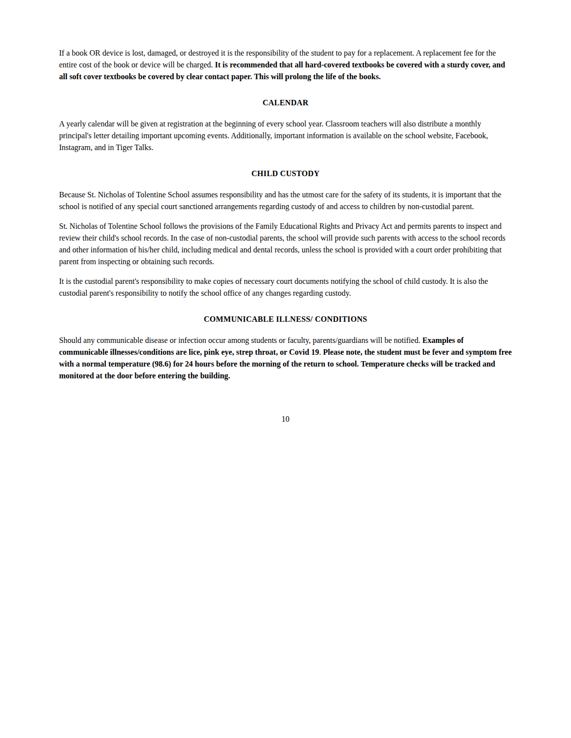If a book OR device is lost, damaged, or destroyed it is the responsibility of the student to pay for a replacement. A replacement fee for the entire cost of the book or device will be charged. It is recommended that all hard-covered textbooks be covered with a sturdy cover, and all soft cover textbooks be covered by clear contact paper. This will prolong the life of the books.
CALENDAR
A yearly calendar will be given at registration at the beginning of every school year. Classroom teachers will also distribute a monthly principal's letter detailing important upcoming events. Additionally, important information is available on the school website, Facebook, Instagram, and in Tiger Talks.
CHILD CUSTODY
Because St. Nicholas of Tolentine School assumes responsibility and has the utmost care for the safety of its students, it is important that the school is notified of any special court sanctioned arrangements regarding custody of and access to children by non-custodial parent.
St. Nicholas of Tolentine School follows the provisions of the Family Educational Rights and Privacy Act and permits parents to inspect and review their child's school records. In the case of non-custodial parents, the school will provide such parents with access to the school records and other information of his/her child, including medical and dental records, unless the school is provided with a court order prohibiting that parent from inspecting or obtaining such records.
It is the custodial parent's responsibility to make copies of necessary court documents notifying the school of child custody. It is also the custodial parent's responsibility to notify the school office of any changes regarding custody.
COMMUNICABLE ILLNESS/ CONDITIONS
Should any communicable disease or infection occur among students or faculty, parents/guardians will be notified. Examples of communicable illnesses/conditions are lice, pink eye, strep throat, or Covid 19. Please note, the student must be fever and symptom free with a normal temperature (98.6) for 24 hours before the morning of the return to school. Temperature checks will be tracked and monitored at the door before entering the building.
10